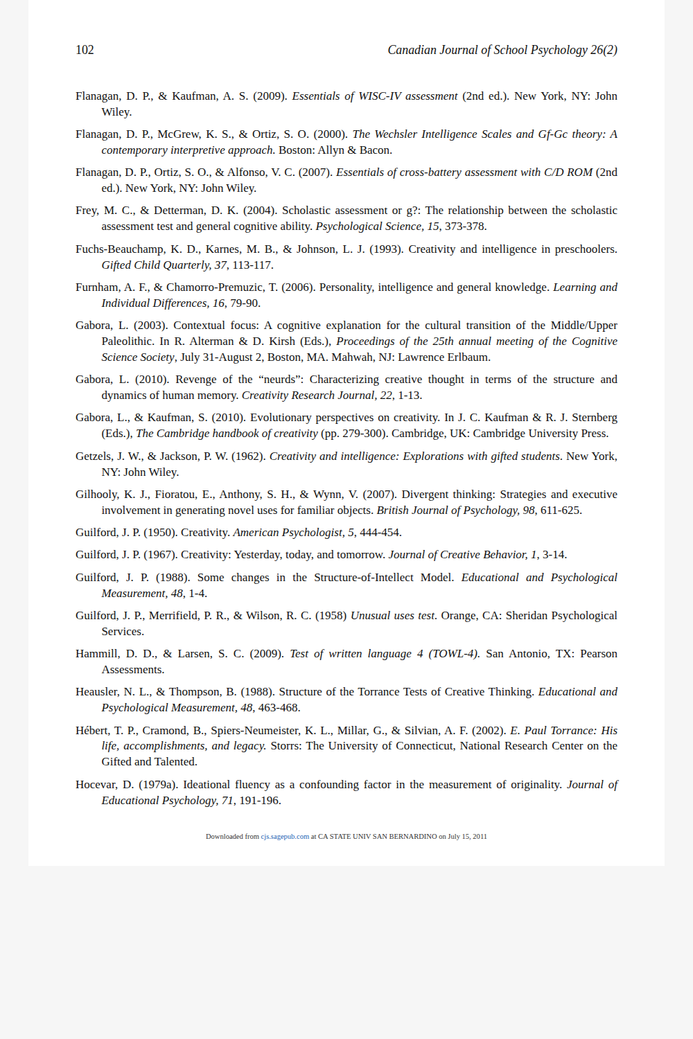102
Canadian Journal of School Psychology 26(2)
Flanagan, D. P., & Kaufman, A. S. (2009). Essentials of WISC-IV assessment (2nd ed.). New York, NY: John Wiley.
Flanagan, D. P., McGrew, K. S., & Ortiz, S. O. (2000). The Wechsler Intelligence Scales and Gf-Gc theory: A contemporary interpretive approach. Boston: Allyn & Bacon.
Flanagan, D. P., Ortiz, S. O., & Alfonso, V. C. (2007). Essentials of cross-battery assessment with C/D ROM (2nd ed.). New York, NY: John Wiley.
Frey, M. C., & Detterman, D. K. (2004). Scholastic assessment or g?: The relationship between the scholastic assessment test and general cognitive ability. Psychological Science, 15, 373-378.
Fuchs-Beauchamp, K. D., Karnes, M. B., & Johnson, L. J. (1993). Creativity and intelligence in preschoolers. Gifted Child Quarterly, 37, 113-117.
Furnham, A. F., & Chamorro-Premuzic, T. (2006). Personality, intelligence and general knowledge. Learning and Individual Differences, 16, 79-90.
Gabora, L. (2003). Contextual focus: A cognitive explanation for the cultural transition of the Middle/Upper Paleolithic. In R. Alterman & D. Kirsh (Eds.), Proceedings of the 25th annual meeting of the Cognitive Science Society, July 31-August 2, Boston, MA. Mahwah, NJ: Lawrence Erlbaum.
Gabora, L. (2010). Revenge of the “neurds”: Characterizing creative thought in terms of the structure and dynamics of human memory. Creativity Research Journal, 22, 1-13.
Gabora, L., & Kaufman, S. (2010). Evolutionary perspectives on creativity. In J. C. Kaufman & R. J. Sternberg (Eds.), The Cambridge handbook of creativity (pp. 279-300). Cambridge, UK: Cambridge University Press.
Getzels, J. W., & Jackson, P. W. (1962). Creativity and intelligence: Explorations with gifted students. New York, NY: John Wiley.
Gilhooly, K. J., Fioratou, E., Anthony, S. H., & Wynn, V. (2007). Divergent thinking: Strategies and executive involvement in generating novel uses for familiar objects. British Journal of Psychology, 98, 611-625.
Guilford, J. P. (1950). Creativity. American Psychologist, 5, 444-454.
Guilford, J. P. (1967). Creativity: Yesterday, today, and tomorrow. Journal of Creative Behavior, 1, 3-14.
Guilford, J. P. (1988). Some changes in the Structure-of-Intellect Model. Educational and Psychological Measurement, 48, 1-4.
Guilford, J. P., Merrifield, P. R., & Wilson, R. C. (1958) Unusual uses test. Orange, CA: Sheridan Psychological Services.
Hammill, D. D., & Larsen, S. C. (2009). Test of written language 4 (TOWL-4). San Antonio, TX: Pearson Assessments.
Heausler, N. L., & Thompson, B. (1988). Structure of the Torrance Tests of Creative Thinking. Educational and Psychological Measurement, 48, 463-468.
Hébert, T. P., Cramond, B., Spiers-Neumeister, K. L., Millar, G., & Silvian, A. F. (2002). E. Paul Torrance: His life, accomplishments, and legacy. Storrs: The University of Connecticut, National Research Center on the Gifted and Talented.
Hocevar, D. (1979a). Ideational fluency as a confounding factor in the measurement of originality. Journal of Educational Psychology, 71, 191-196.
Downloaded from cjs.sagepub.com at CA STATE UNIV SAN BERNARDINO on July 15, 2011